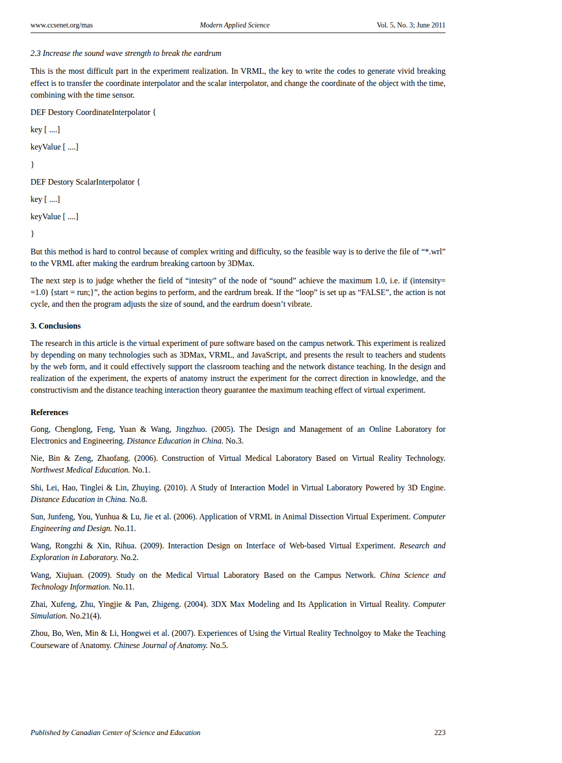www.ccsenet.org/mas
Modern Applied Science
Vol. 5, No. 3; June 2011
2.3 Increase the sound wave strength to break the eardrum
This is the most difficult part in the experiment realization. In VRML, the key to write the codes to generate vivid breaking effect is to transfer the coordinate interpolator and the scalar interpolator, and change the coordinate of the object with the time, combining with the time sensor.
DEF Destory CoordinateInterpolator {
key [ ....]
keyValue [ ....]
}
DEF Destory ScalarInterpolator {
key [ ....]
keyValue [ ....]
}
But this method is hard to control because of complex writing and difficulty, so the feasible way is to derive the file of “*.wrl” to the VRML after making the eardrum breaking cartoon by 3DMax.
The next step is to judge whether the field of “intesity” of the node of “sound” achieve the maximum 1.0, i.e. if (intensity= =1.0) {start = run;}”, the action begins to perform, and the eardrum break. If the “loop” is set up as “FALSE”, the action is not cycle, and then the program adjusts the size of sound, and the eardrum doesn’t vibrate.
3. Conclusions
The research in this article is the virtual experiment of pure software based on the campus network. This experiment is realized by depending on many technologies such as 3DMax, VRML, and JavaScript, and presents the result to teachers and students by the web form, and it could effectively support the classroom teaching and the network distance teaching. In the design and realization of the experiment, the experts of anatomy instruct the experiment for the correct direction in knowledge, and the constructivism and the distance teaching interaction theory guarantee the maximum teaching effect of virtual experiment.
References
Gong, Chenglong, Feng, Yuan & Wang, Jingzhuo. (2005). The Design and Management of an Online Laboratory for Electronics and Engineering. Distance Education in China. No.3.
Nie, Bin & Zeng, Zhaofang. (2006). Construction of Virtual Medical Laboratory Based on Virtual Reality Technology. Northwest Medical Education. No.1.
Shi, Lei, Hao, Tinglei & Lin, Zhuying. (2010). A Study of Interaction Model in Virtual Laboratory Powered by 3D Engine. Distance Education in China. No.8.
Sun, Junfeng, You, Yunhua & Lu, Jie et al. (2006). Application of VRML in Animal Dissection Virtual Experiment. Computer Engineering and Design. No.11.
Wang, Rongzhi & Xin, Rihua. (2009). Interaction Design on Interface of Web-based Virtual Experiment. Research and Exploration in Laboratory. No.2.
Wang, Xiujuan. (2009). Study on the Medical Virtual Laboratory Based on the Campus Network. China Science and Technology Information. No.11.
Zhai, Xufeng, Zhu, Yingjie & Pan, Zhigeng. (2004). 3DX Max Modeling and Its Application in Virtual Reality. Computer Simulation. No.21(4).
Zhou, Bo, Wen, Min & Li, Hongwei et al. (2007). Experiences of Using the Virtual Reality Technolgoy to Make the Teaching Courseware of Anatomy. Chinese Journal of Anatomy. No.5.
Published by Canadian Center of Science and Education
223